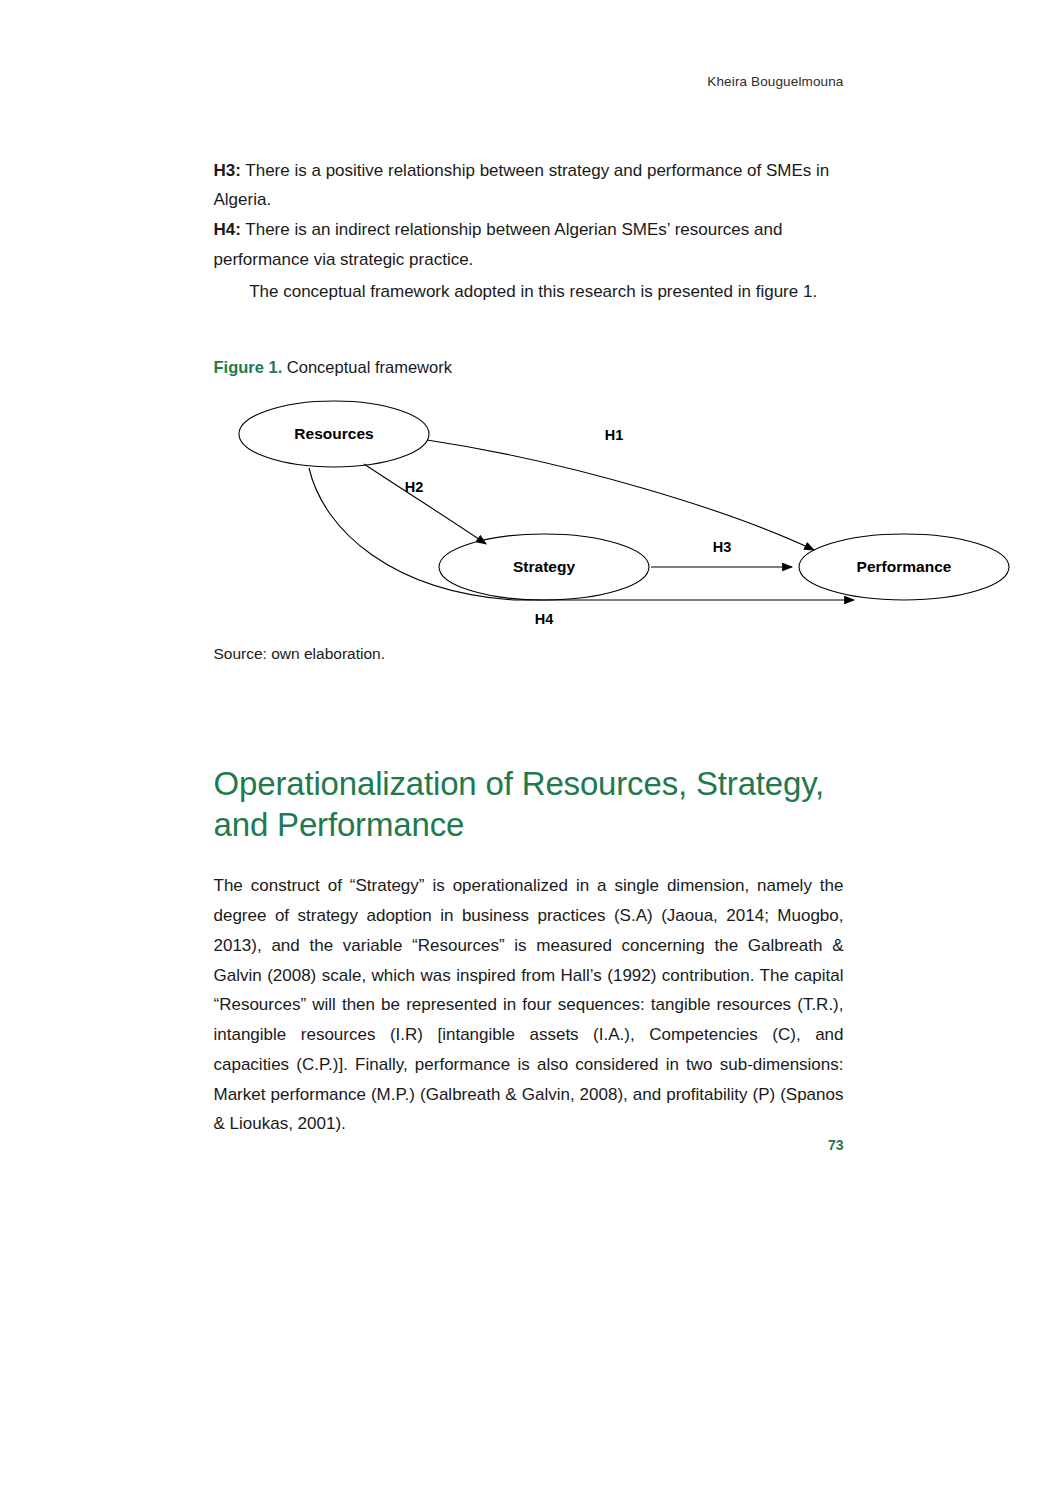Kheira Bouguelmouna
H3: There is a positive relationship between strategy and performance of SMEs in Algeria.
H4: There is an indirect relationship between Algerian SMEs’ resources and performance via strategic practice.
The conceptual framework adopted in this research is presented in figure 1.
Figure 1. Conceptual framework
Resources Strategy Performance H1 H2 H3 H4
Source: own elaboration.
Operationalization of Resources, Strategy,
and Performance
The construct of “Strategy” is operationalized in a single dimension, namely the degree of strategy adoption in business practices (S.A) (Jaoua, 2014; Muogbo, 2013), and the variable “Resources” is measured concerning the Galbreath & Galvin (2008) scale, which was inspired from Hall’s (1992) contribution. The capital “Resources” will then be represented in four sequences: tangible resources (T.R.), intangible resources (I.R) [intangible assets (I.A.), Competencies (C), and capacities (C.P.)]. Finally, performance is also considered in two sub-dimensions: Market performance (M.P.) (Galbreath & Galvin, 2008), and profitability (P) (Spanos & Lioukas, 2001).
73